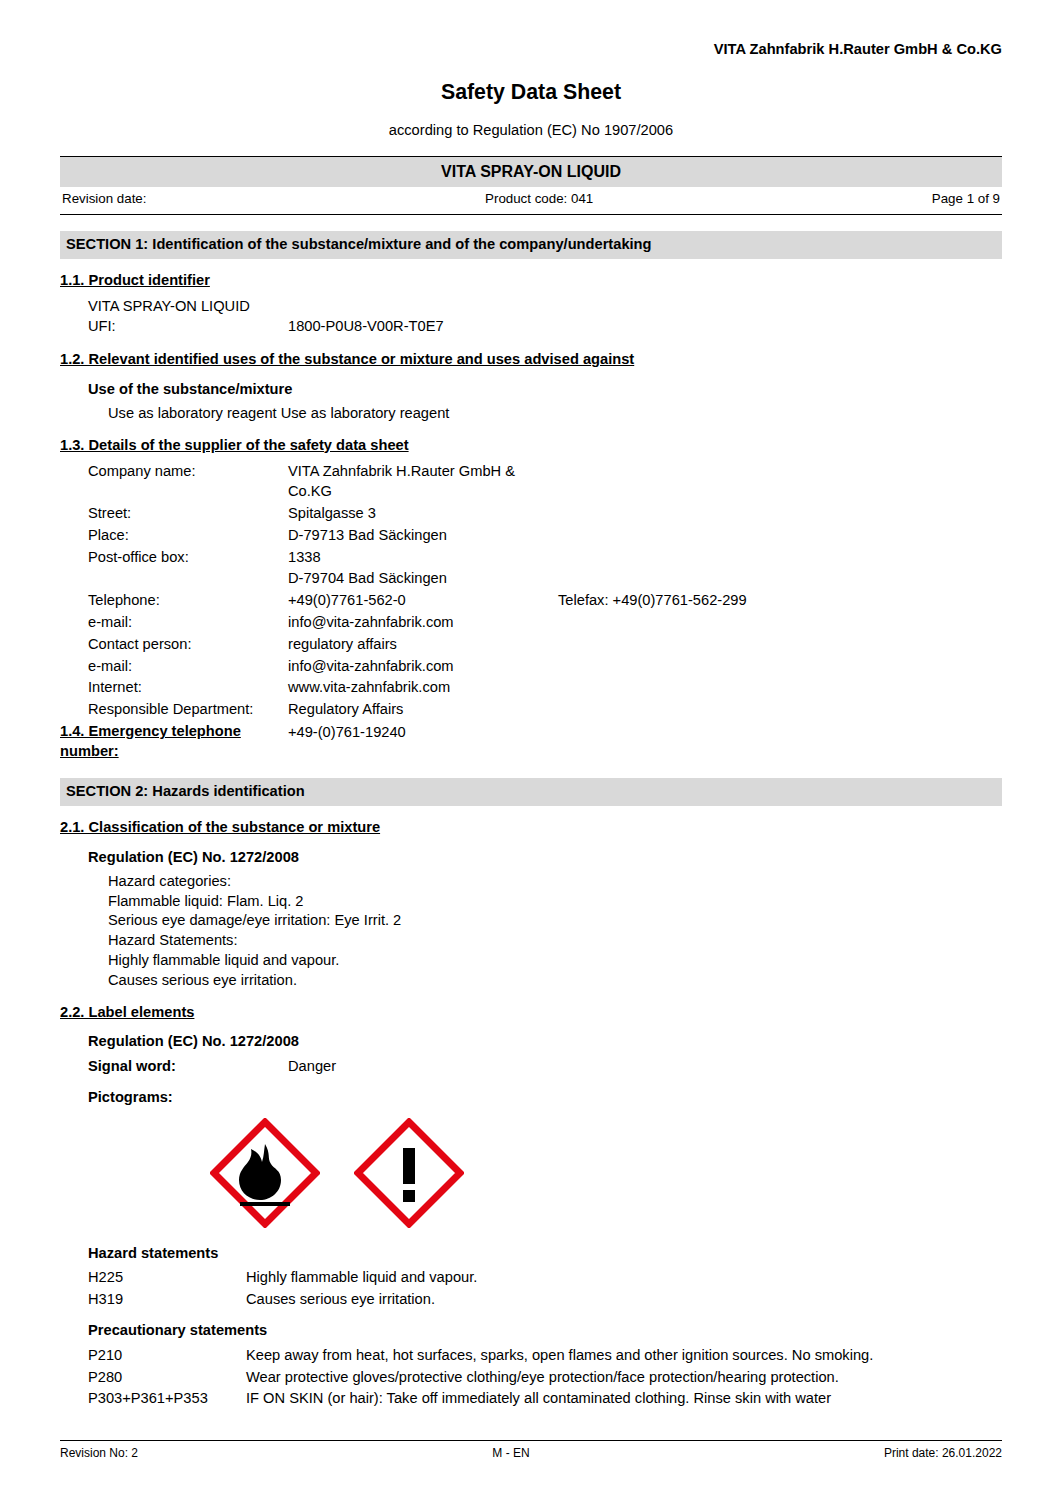VITA Zahnfabrik H.Rauter GmbH & Co.KG
Safety Data Sheet
according to Regulation (EC) No 1907/2006
VITA SPRAY-ON LIQUID
Revision date: Product code: 041 Page 1 of 9
SECTION 1: Identification of the substance/mixture and of the company/undertaking
1.1. Product identifier
VITA SPRAY-ON LIQUID
| UFI: | 1800-P0U8-V00R-T0E7 |
1.2. Relevant identified uses of the substance or mixture and uses advised against
Use of the substance/mixture
Use as laboratory reagent Use as laboratory reagent
1.3. Details of the supplier of the safety data sheet
| Company name: | VITA Zahnfabrik H.Rauter GmbH & Co.KG | |
| Street: | Spitalgasse 3 | |
| Place: | D-79713 Bad Säckingen | |
| Post-office box: | 1338 | |
| | D-79704 Bad Säckingen | |
| Telephone: | +49(0)7761-562-0 | Telefax: +49(0)7761-562-299 |
| e-mail: | info@vita-zahnfabrik.com | |
| Contact person: | regulatory affairs | |
| e-mail: | info@vita-zahnfabrik.com | |
| Internet: | www.vita-zahnfabrik.com | |
| Responsible Department: | Regulatory Affairs | |
| 1.4. Emergency telephone number: | +49-(0)761-19240 |
SECTION 2: Hazards identification
2.1. Classification of the substance or mixture
Regulation (EC) No. 1272/2008
Hazard categories:
Flammable liquid: Flam. Liq. 2
Serious eye damage/eye irritation: Eye Irrit. 2
Hazard Statements:
Highly flammable liquid and vapour.
Causes serious eye irritation.
2.2. Label elements
Regulation (EC) No. 1272/2008
| Signal word: | Danger |
Pictograms:
Hazard statements
| H225 | Highly flammable liquid and vapour. |
| H319 | Causes serious eye irritation. |
Precautionary statements
| P210 | Keep away from heat, hot surfaces, sparks, open flames and other ignition sources. No smoking. |
| P280 | Wear protective gloves/protective clothing/eye protection/face protection/hearing protection. |
| P303+P361+P353 | IF ON SKIN (or hair): Take off immediately all contaminated clothing. Rinse skin with water |
Revision No: 2 M - EN Print date: 26.01.2022